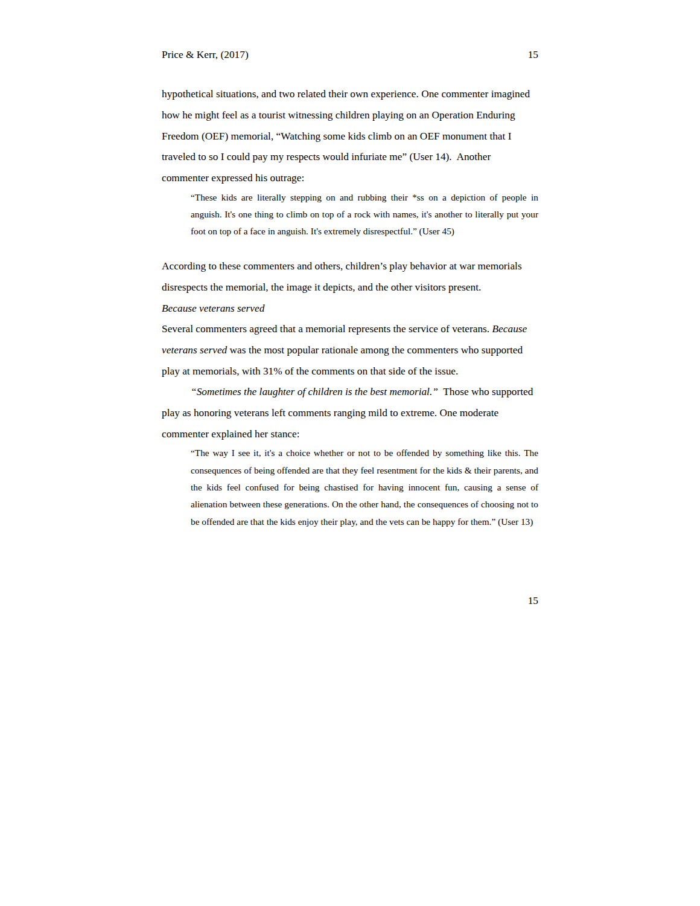Price & Kerr, (2017) 15
hypothetical situations, and two related their own experience. One commenter imagined how he might feel as a tourist witnessing children playing on an Operation Enduring Freedom (OEF) memorial, “Watching some kids climb on an OEF monument that I traveled to so I could pay my respects would infuriate me” (User 14). Another commenter expressed his outrage:
“These kids are literally stepping on and rubbing their *ss on a depiction of people in anguish. It's one thing to climb on top of a rock with names, it's another to literally put your foot on top of a face in anguish. It's extremely disrespectful.” (User 45)
According to these commenters and others, children’s play behavior at war memorials disrespects the memorial, the image it depicts, and the other visitors present.
Because veterans served
Several commenters agreed that a memorial represents the service of veterans. Because veterans served was the most popular rationale among the commenters who supported play at memorials, with 31% of the comments on that side of the issue.
“Sometimes the laughter of children is the best memorial.” Those who supported play as honoring veterans left comments ranging mild to extreme. One moderate commenter explained her stance:
“The way I see it, it's a choice whether or not to be offended by something like this. The consequences of being offended are that they feel resentment for the kids & their parents, and the kids feel confused for being chastised for having innocent fun, causing a sense of alienation between these generations. On the other hand, the consequences of choosing not to be offended are that the kids enjoy their play, and the vets can be happy for them.” (User 13)
15